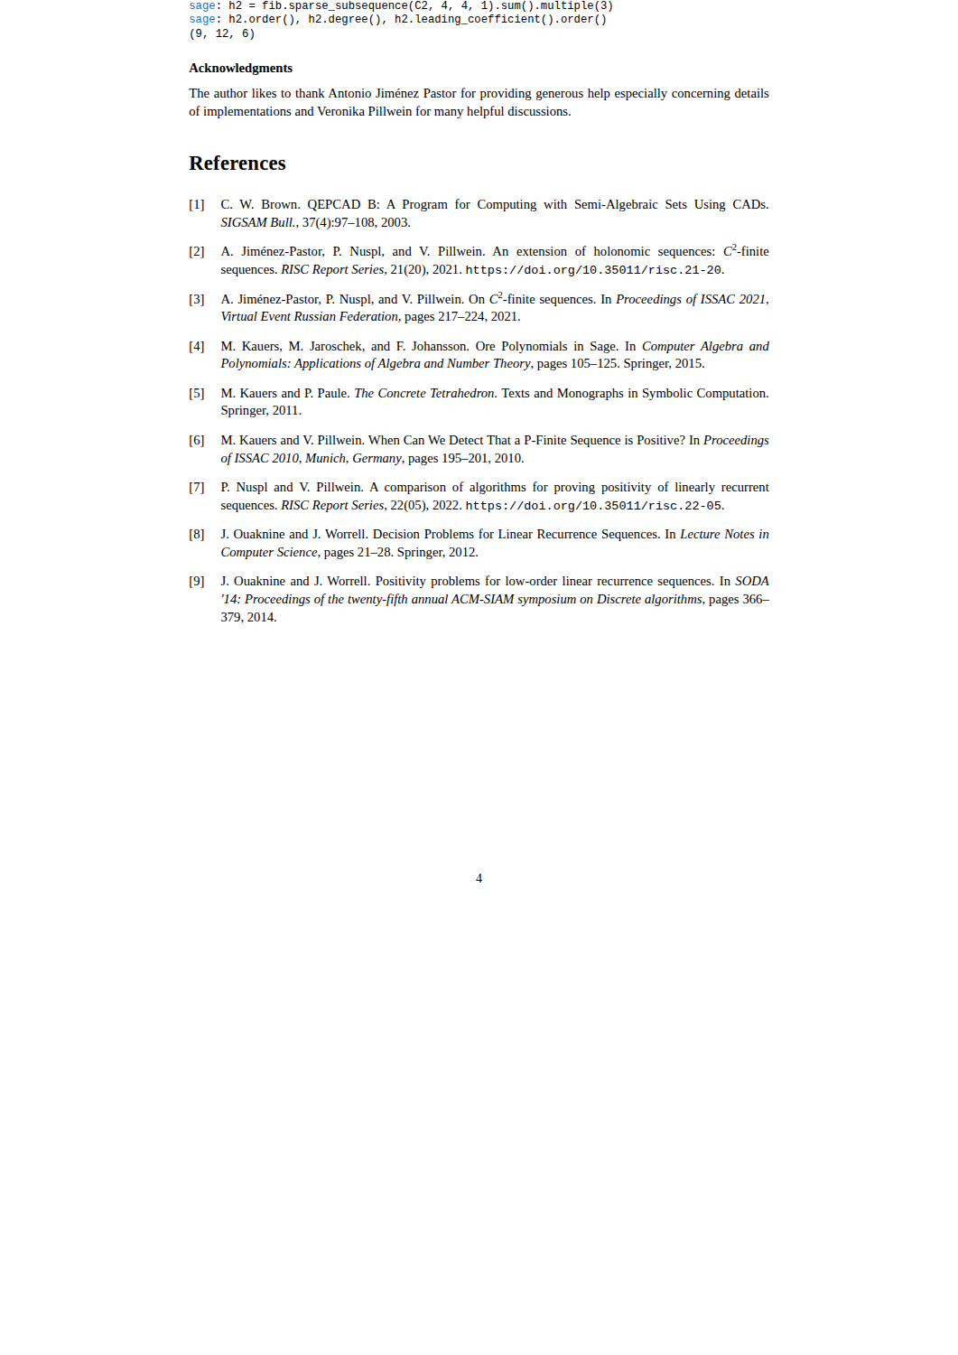sage: h2 = fib.sparse_subsequence(C2, 4, 4, 1).sum().multiple(3)
sage: h2.order(), h2.degree(), h2.leading_coefficient().order()
(9, 12, 6)
Acknowledgments
The author likes to thank Antonio Jiménez Pastor for providing generous help especially concerning details of implementations and Veronika Pillwein for many helpful discussions.
References
C. W. Brown. QEPCAD B: A Program for Computing with Semi-Algebraic Sets Using CADs. SIGSAM Bull., 37(4):97–108, 2003.
A. Jiménez-Pastor, P. Nuspl, and V. Pillwein. An extension of holonomic sequences: C2-finite sequences. RISC Report Series, 21(20), 2021. https://doi.org/10.35011/risc.21-20.
A. Jiménez-Pastor, P. Nuspl, and V. Pillwein. On C2-finite sequences. In Proceedings of ISSAC 2021, Virtual Event Russian Federation, pages 217–224, 2021.
M. Kauers, M. Jaroschek, and F. Johansson. Ore Polynomials in Sage. In Computer Algebra and Polynomials: Applications of Algebra and Number Theory, pages 105–125. Springer, 2015.
M. Kauers and P. Paule. The Concrete Tetrahedron. Texts and Monographs in Symbolic Computation. Springer, 2011.
M. Kauers and V. Pillwein. When Can We Detect That a P-Finite Sequence is Positive? In Proceedings of ISSAC 2010, Munich, Germany, pages 195–201, 2010.
P. Nuspl and V. Pillwein. A comparison of algorithms for proving positivity of linearly recurrent sequences. RISC Report Series, 22(05), 2022. https://doi.org/10.35011/risc.22-05.
J. Ouaknine and J. Worrell. Decision Problems for Linear Recurrence Sequences. In Lecture Notes in Computer Science, pages 21–28. Springer, 2012.
J. Ouaknine and J. Worrell. Positivity problems for low-order linear recurrence sequences. In SODA '14: Proceedings of the twenty-fifth annual ACM-SIAM symposium on Discrete algorithms, pages 366–379, 2014.
4